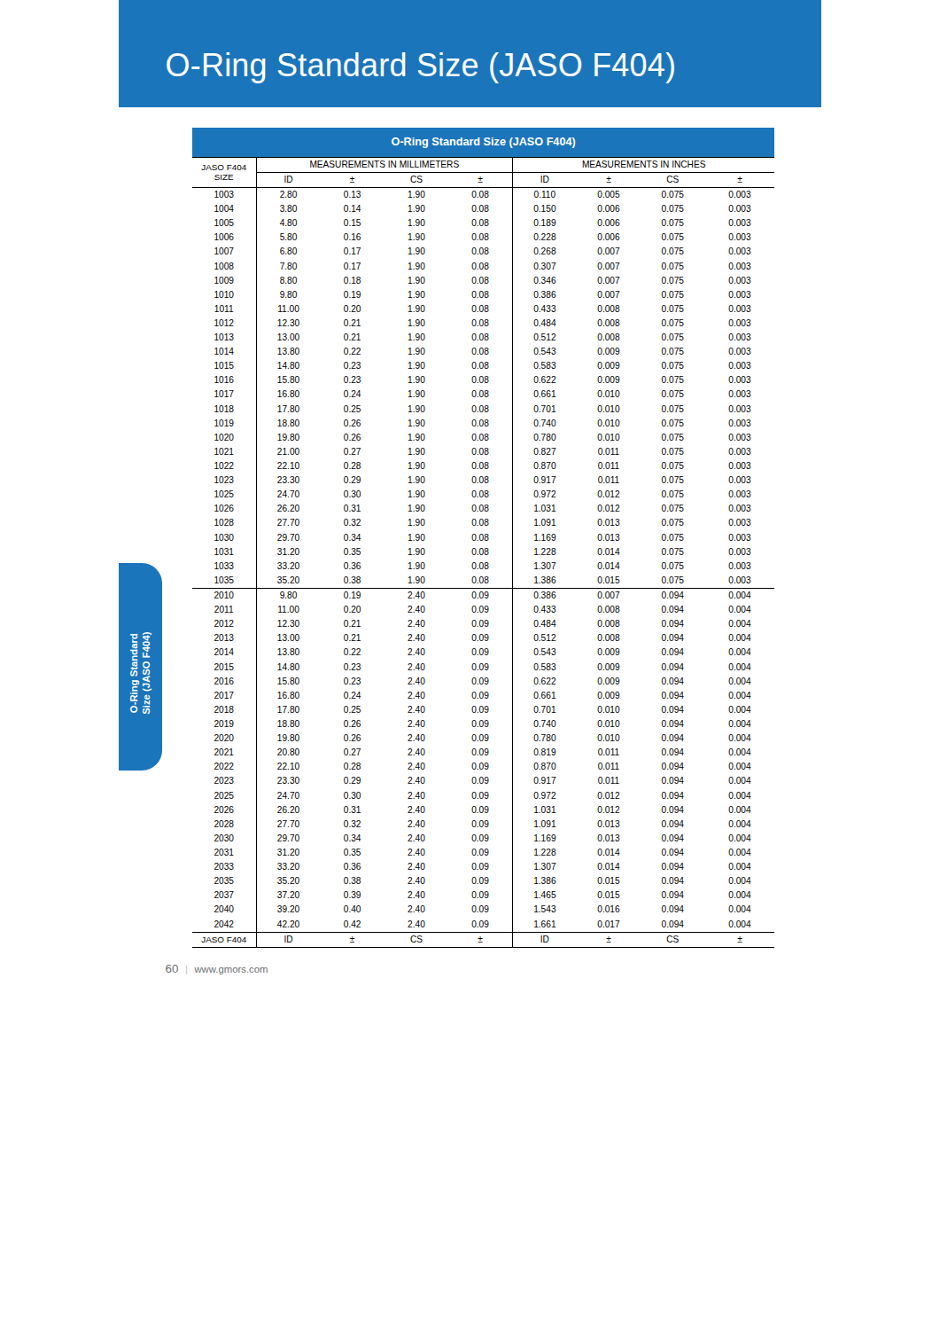O-Ring Standard Size (JASO F404)
O-Ring Standard
Size (JASO F404)
O-Ring Standard Size (JASO F404)
| JASO F404 SIZE | MEASUREMENTS IN MILLIMETERS | MEASUREMENTS IN INCHES |
| --- | --- | --- |
| ID | ± | CS | ± | ID | ± | CS | ± |
| 1003 | 2.80 | 0.13 | 1.90 | 0.08 | 0.110 | 0.005 | 0.075 | 0.003 |
| 1004 | 3.80 | 0.14 | 1.90 | 0.08 | 0.150 | 0.006 | 0.075 | 0.003 |
| 1005 | 4.80 | 0.15 | 1.90 | 0.08 | 0.189 | 0.006 | 0.075 | 0.003 |
| 1006 | 5.80 | 0.16 | 1.90 | 0.08 | 0.228 | 0.006 | 0.075 | 0.003 |
| 1007 | 6.80 | 0.17 | 1.90 | 0.08 | 0.268 | 0.007 | 0.075 | 0.003 |
| 1008 | 7.80 | 0.17 | 1.90 | 0.08 | 0.307 | 0.007 | 0.075 | 0.003 |
| 1009 | 8.80 | 0.18 | 1.90 | 0.08 | 0.346 | 0.007 | 0.075 | 0.003 |
| 1010 | 9.80 | 0.19 | 1.90 | 0.08 | 0.386 | 0.007 | 0.075 | 0.003 |
| 1011 | 11.00 | 0.20 | 1.90 | 0.08 | 0.433 | 0.008 | 0.075 | 0.003 |
| 1012 | 12.30 | 0.21 | 1.90 | 0.08 | 0.484 | 0.008 | 0.075 | 0.003 |
| 1013 | 13.00 | 0.21 | 1.90 | 0.08 | 0.512 | 0.008 | 0.075 | 0.003 |
| 1014 | 13.80 | 0.22 | 1.90 | 0.08 | 0.543 | 0.009 | 0.075 | 0.003 |
| 1015 | 14.80 | 0.23 | 1.90 | 0.08 | 0.583 | 0.009 | 0.075 | 0.003 |
| 1016 | 15.80 | 0.23 | 1.90 | 0.08 | 0.622 | 0.009 | 0.075 | 0.003 |
| 1017 | 16.80 | 0.24 | 1.90 | 0.08 | 0.661 | 0.010 | 0.075 | 0.003 |
| 1018 | 17.80 | 0.25 | 1.90 | 0.08 | 0.701 | 0.010 | 0.075 | 0.003 |
| 1019 | 18.80 | 0.26 | 1.90 | 0.08 | 0.740 | 0.010 | 0.075 | 0.003 |
| 1020 | 19.80 | 0.26 | 1.90 | 0.08 | 0.780 | 0.010 | 0.075 | 0.003 |
| 1021 | 21.00 | 0.27 | 1.90 | 0.08 | 0.827 | 0.011 | 0.075 | 0.003 |
| 1022 | 22.10 | 0.28 | 1.90 | 0.08 | 0.870 | 0.011 | 0.075 | 0.003 |
| 1023 | 23.30 | 0.29 | 1.90 | 0.08 | 0.917 | 0.011 | 0.075 | 0.003 |
| 1025 | 24.70 | 0.30 | 1.90 | 0.08 | 0.972 | 0.012 | 0.075 | 0.003 |
| 1026 | 26.20 | 0.31 | 1.90 | 0.08 | 1.031 | 0.012 | 0.075 | 0.003 |
| 1028 | 27.70 | 0.32 | 1.90 | 0.08 | 1.091 | 0.013 | 0.075 | 0.003 |
| 1030 | 29.70 | 0.34 | 1.90 | 0.08 | 1.169 | 0.013 | 0.075 | 0.003 |
| 1031 | 31.20 | 0.35 | 1.90 | 0.08 | 1.228 | 0.014 | 0.075 | 0.003 |
| 1033 | 33.20 | 0.36 | 1.90 | 0.08 | 1.307 | 0.014 | 0.075 | 0.003 |
| 1035 | 35.20 | 0.38 | 1.90 | 0.08 | 1.386 | 0.015 | 0.075 | 0.003 |
| 2010 | 9.80 | 0.19 | 2.40 | 0.09 | 0.386 | 0.007 | 0.094 | 0.004 |
| 2011 | 11.00 | 0.20 | 2.40 | 0.09 | 0.433 | 0.008 | 0.094 | 0.004 |
| 2012 | 12.30 | 0.21 | 2.40 | 0.09 | 0.484 | 0.008 | 0.094 | 0.004 |
| 2013 | 13.00 | 0.21 | 2.40 | 0.09 | 0.512 | 0.008 | 0.094 | 0.004 |
| 2014 | 13.80 | 0.22 | 2.40 | 0.09 | 0.543 | 0.009 | 0.094 | 0.004 |
| 2015 | 14.80 | 0.23 | 2.40 | 0.09 | 0.583 | 0.009 | 0.094 | 0.004 |
| 2016 | 15.80 | 0.23 | 2.40 | 0.09 | 0.622 | 0.009 | 0.094 | 0.004 |
| 2017 | 16.80 | 0.24 | 2.40 | 0.09 | 0.661 | 0.009 | 0.094 | 0.004 |
| 2018 | 17.80 | 0.25 | 2.40 | 0.09 | 0.701 | 0.010 | 0.094 | 0.004 |
| 2019 | 18.80 | 0.26 | 2.40 | 0.09 | 0.740 | 0.010 | 0.094 | 0.004 |
| 2020 | 19.80 | 0.26 | 2.40 | 0.09 | 0.780 | 0.010 | 0.094 | 0.004 |
| 2021 | 20.80 | 0.27 | 2.40 | 0.09 | 0.819 | 0.011 | 0.094 | 0.004 |
| 2022 | 22.10 | 0.28 | 2.40 | 0.09 | 0.870 | 0.011 | 0.094 | 0.004 |
| 2023 | 23.30 | 0.29 | 2.40 | 0.09 | 0.917 | 0.011 | 0.094 | 0.004 |
| 2025 | 24.70 | 0.30 | 2.40 | 0.09 | 0.972 | 0.012 | 0.094 | 0.004 |
| 2026 | 26.20 | 0.31 | 2.40 | 0.09 | 1.031 | 0.012 | 0.094 | 0.004 |
| 2028 | 27.70 | 0.32 | 2.40 | 0.09 | 1.091 | 0.013 | 0.094 | 0.004 |
| 2030 | 29.70 | 0.34 | 2.40 | 0.09 | 1.169 | 0.013 | 0.094 | 0.004 |
| 2031 | 31.20 | 0.35 | 2.40 | 0.09 | 1.228 | 0.014 | 0.094 | 0.004 |
| 2033 | 33.20 | 0.36 | 2.40 | 0.09 | 1.307 | 0.014 | 0.094 | 0.004 |
| 2035 | 35.20 | 0.38 | 2.40 | 0.09 | 1.386 | 0.015 | 0.094 | 0.004 |
| 2037 | 37.20 | 0.39 | 2.40 | 0.09 | 1.465 | 0.015 | 0.094 | 0.004 |
| 2040 | 39.20 | 0.40 | 2.40 | 0.09 | 1.543 | 0.016 | 0.094 | 0.004 |
| 2042 | 42.20 | 0.42 | 2.40 | 0.09 | 1.661 | 0.017 | 0.094 | 0.004 |
| JASO F404 | ID | ± | CS | ± | ID | ± | CS | ± |
60|www.gmors.com